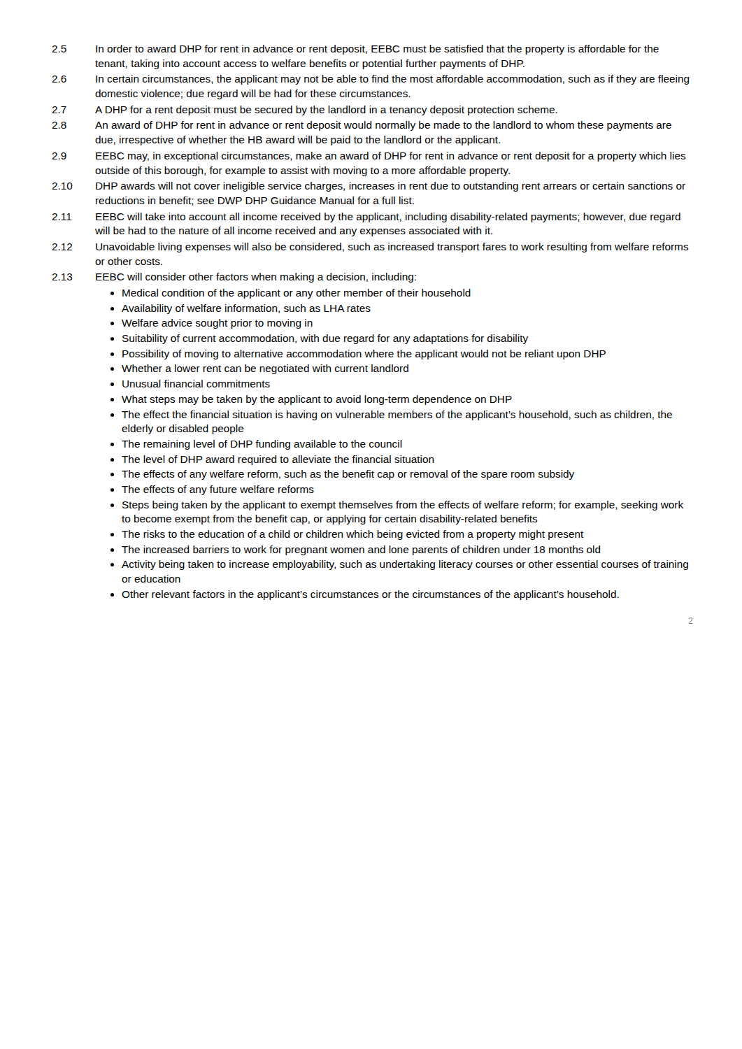2.5
In order to award DHP for rent in advance or rent deposit, EEBC must be satisfied that the property is affordable for the tenant, taking into account access to welfare benefits or potential further payments of DHP.
2.6
In certain circumstances, the applicant may not be able to find the most affordable accommodation, such as if they are fleeing domestic violence; due regard will be had for these circumstances.
2.7
A DHP for a rent deposit must be secured by the landlord in a tenancy deposit protection scheme.
2.8
An award of DHP for rent in advance or rent deposit would normally be made to the landlord to whom these payments are due, irrespective of whether the HB award will be paid to the landlord or the applicant.
2.9
EEBC may, in exceptional circumstances, make an award of DHP for rent in advance or rent deposit for a property which lies outside of this borough, for example to assist with moving to a more affordable property.
2.10
DHP awards will not cover ineligible service charges, increases in rent due to outstanding rent arrears or certain sanctions or reductions in benefit; see DWP DHP Guidance Manual for a full list.
2.11
EEBC will take into account all income received by the applicant, including disability-related payments; however, due regard will be had to the nature of all income received and any expenses associated with it.
2.12
Unavoidable living expenses will also be considered, such as increased transport fares to work resulting from welfare reforms or other costs.
2.13
EEBC will consider other factors when making a decision, including:
Medical condition of the applicant or any other member of their household
Availability of welfare information, such as LHA rates
Welfare advice sought prior to moving in
Suitability of current accommodation, with due regard for any adaptations for disability
Possibility of moving to alternative accommodation where the applicant would not be reliant upon DHP
Whether a lower rent can be negotiated with current landlord
Unusual financial commitments
What steps may be taken by the applicant to avoid long-term dependence on DHP
The effect the financial situation is having on vulnerable members of the applicant’s household, such as children, the elderly or disabled people
The remaining level of DHP funding available to the council
The level of DHP award required to alleviate the financial situation
The effects of any welfare reform, such as the benefit cap or removal of the spare room subsidy
The effects of any future welfare reforms
Steps being taken by the applicant to exempt themselves from the effects of welfare reform; for example, seeking work to become exempt from the benefit cap, or applying for certain disability-related benefits
The risks to the education of a child or children which being evicted from a property might present
The increased barriers to work for pregnant women and lone parents of children under 18 months old
Activity being taken to increase employability, such as undertaking literacy courses or other essential courses of training or education
Other relevant factors in the applicant’s circumstances or the circumstances of the applicant’s household.
2